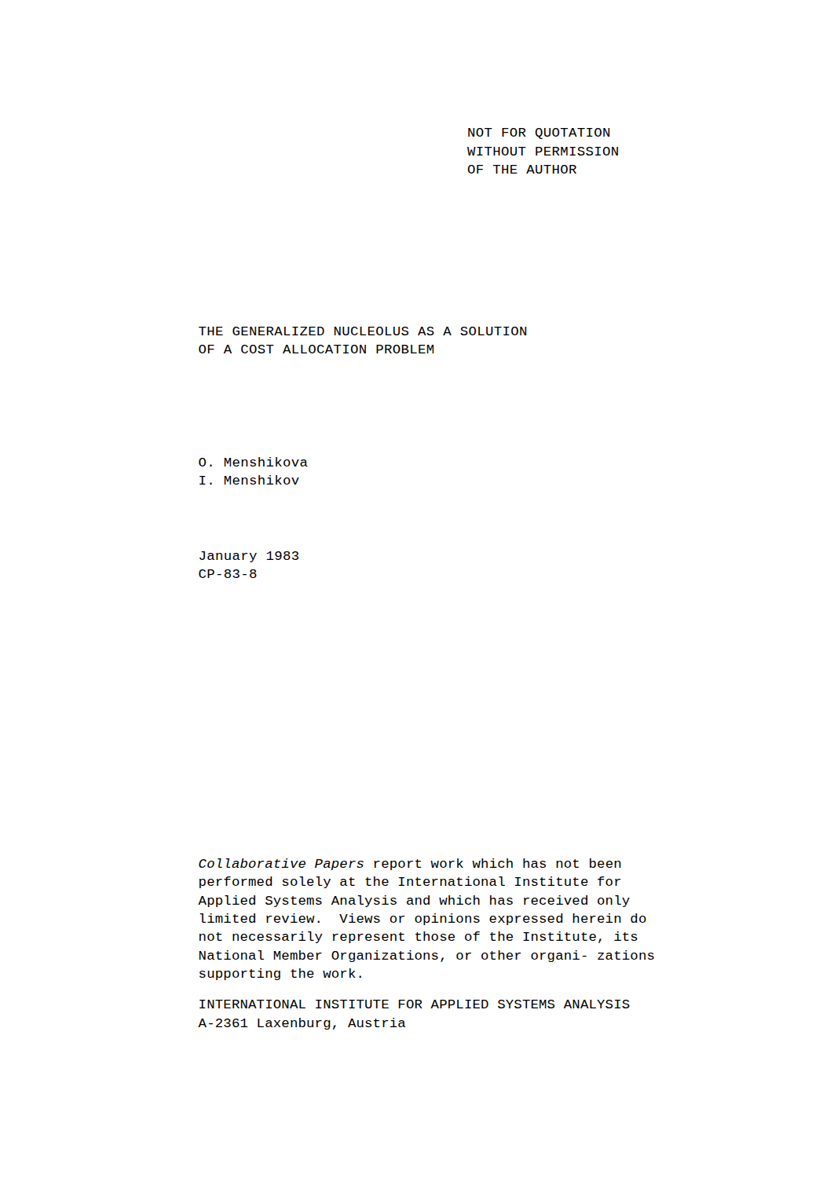NOT FOR QUOTATION WITHOUT PERMISSION OF THE AUTHOR
THE GENERALIZED NUCLEOLUS AS A SOLUTION
OF A COST ALLOCATION PROBLEM
O. Menshikova
I. Menshikov
January 1983
CP-83-8
Collaborative Papers report work which has not been performed solely at the International Institute for Applied Systems Analysis and which has received only limited review. Views or opinions expressed herein do not necessarily represent those of the Institute, its National Member Organizations, or other organi- zations supporting the work.
INTERNATIONAL INSTITUTE FOR APPLIED SYSTEMS ANALYSIS
A-2361 Laxenburg, Austria